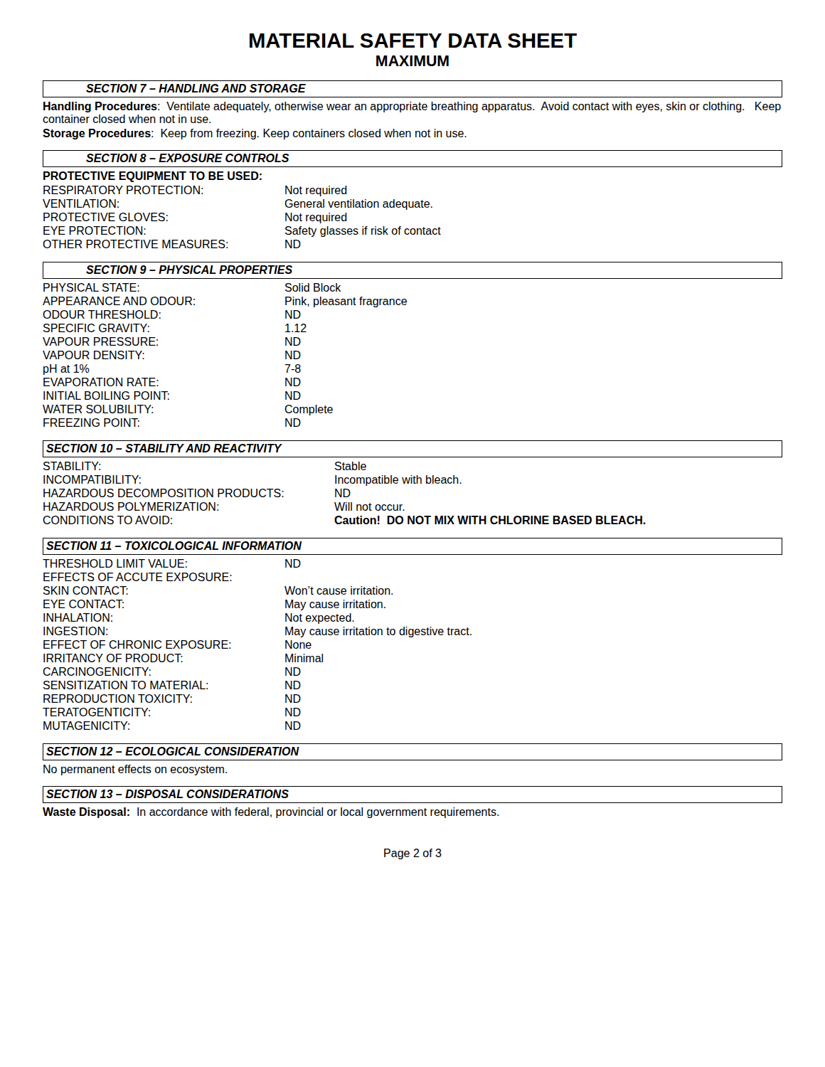MATERIAL SAFETY DATA SHEET
MAXIMUM
SECTION 7 – HANDLING AND STORAGE
Handling Procedures: Ventilate adequately, otherwise wear an appropriate breathing apparatus. Avoid contact with eyes, skin or clothing. Keep container closed when not in use.
Storage Procedures: Keep from freezing. Keep containers closed when not in use.
SECTION 8 – EXPOSURE CONTROLS
PROTECTIVE EQUIPMENT TO BE USED:
| RESPIRATORY PROTECTION: | Not required |
| VENTILATION: | General ventilation adequate. |
| PROTECTIVE GLOVES: | Not required |
| EYE PROTECTION: | Safety glasses if risk of contact |
| OTHER PROTECTIVE MEASURES: | ND |
SECTION 9 – PHYSICAL PROPERTIES
| PHYSICAL STATE: | Solid Block |
| APPEARANCE AND ODOUR: | Pink, pleasant fragrance |
| ODOUR THRESHOLD: | ND |
| SPECIFIC GRAVITY: | 1.12 |
| VAPOUR PRESSURE: | ND |
| VAPOUR DENSITY: | ND |
| pH at 1% | 7-8 |
| EVAPORATION RATE: | ND |
| INITIAL BOILING POINT: | ND |
| WATER SOLUBILITY: | Complete |
| FREEZING POINT: | ND |
SECTION 10 – STABILITY AND REACTIVITY
| STABILITY: | Stable |
| INCOMPATIBILITY: | Incompatible with bleach. |
| HAZARDOUS DECOMPOSITION PRODUCTS: | ND |
| HAZARDOUS POLYMERIZATION: | Will not occur. |
| CONDITIONS TO AVOID: | Caution! DO NOT MIX WITH CHLORINE BASED BLEACH. |
SECTION 11 – TOXICOLOGICAL INFORMATION
| THRESHOLD LIMIT VALUE: | ND |
| EFFECTS OF ACCUTE EXPOSURE: | |
| SKIN CONTACT: | Won’t cause irritation. |
| EYE CONTACT: | May cause irritation. |
| INHALATION: | Not expected. |
| INGESTION: | May cause irritation to digestive tract. |
| EFFECT OF CHRONIC EXPOSURE: | None |
| IRRITANCY OF PRODUCT: | Minimal |
| CARCINOGENICITY: | ND |
| SENSITIZATION TO MATERIAL: | ND |
| REPRODUCTION TOXICITY: | ND |
| TERATOGENTICITY: | ND |
| MUTAGENICITY: | ND |
SECTION 12 – ECOLOGICAL CONSIDERATION
No permanent effects on ecosystem.
SECTION 13 – DISPOSAL CONSIDERATIONS
Waste Disposal: In accordance with federal, provincial or local government requirements.
Page 2 of 3